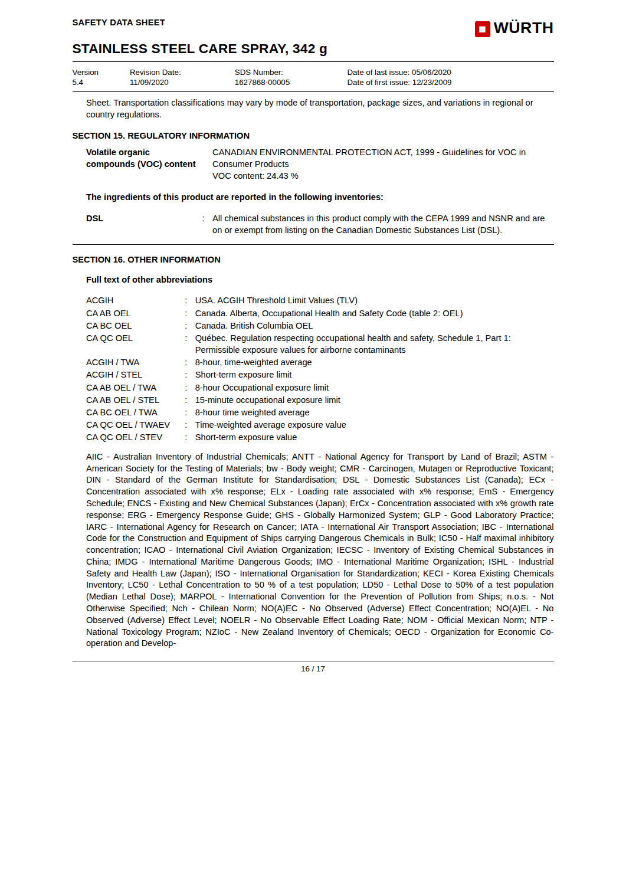SAFETY DATA SHEET
■WÜRTH
STAINLESS STEEL CARE SPRAY, 342 g
| Version 5.4 | Revision Date: 11/09/2020 | SDS Number: 1627868-00005 | Date of last issue: 05/06/2020 Date of first issue: 12/23/2009 |
Sheet. Transportation classifications may vary by mode of transportation, package sizes, and variations in regional or country regulations.
SECTION 15. REGULATORY INFORMATION
| Volatile organic compounds (VOC) content | | CANADIAN ENVIRONMENTAL PROTECTION ACT, 1999 - Guidelines for VOC in Consumer Products VOC content: 24.43 % |
The ingredients of this product are reported in the following inventories:
| DSL | : | All chemical substances in this product comply with the CEPA 1999 and NSNR and are on or exempt from listing on the Canadian Domestic Substances List (DSL). |
SECTION 16. OTHER INFORMATION
Full text of other abbreviations
| ACGIH | : | USA. ACGIH Threshold Limit Values (TLV) |
| CA AB OEL | : | Canada. Alberta, Occupational Health and Safety Code (table 2: OEL) |
| CA BC OEL | : | Canada. British Columbia OEL |
| CA QC OEL | : | Québec. Regulation respecting occupational health and safety, Schedule 1, Part 1: Permissible exposure values for airborne contaminants |
| ACGIH / TWA | : | 8-hour, time-weighted average |
| ACGIH / STEL | : | Short-term exposure limit |
| CA AB OEL / TWA | : | 8-hour Occupational exposure limit |
| CA AB OEL / STEL | : | 15-minute occupational exposure limit |
| CA BC OEL / TWA | : | 8-hour time weighted average |
| CA QC OEL / TWAEV | : | Time-weighted average exposure value |
| CA QC OEL / STEV | : | Short-term exposure value |
AIIC - Australian Inventory of Industrial Chemicals; ANTT - National Agency for Transport by Land of Brazil; ASTM - American Society for the Testing of Materials; bw - Body weight; CMR - Carcinogen, Mutagen or Reproductive Toxicant; DIN - Standard of the German Institute for Standardisation; DSL - Domestic Substances List (Canada); ECx - Concentration associated with x% response; ELx - Loading rate associated with x% response; EmS - Emergency Schedule; ENCS - Existing and New Chemical Substances (Japan); ErCx - Concentration associated with x% growth rate response; ERG - Emergency Response Guide; GHS - Globally Harmonized System; GLP - Good Laboratory Practice; IARC - International Agency for Research on Cancer; IATA - International Air Transport Association; IBC - International Code for the Construction and Equipment of Ships carrying Dangerous Chemicals in Bulk; IC50 - Half maximal inhibitory concentration; ICAO - International Civil Aviation Organization; IECSC - Inventory of Existing Chemical Substances in China; IMDG - International Maritime Dangerous Goods; IMO - International Maritime Organization; ISHL - Industrial Safety and Health Law (Japan); ISO - International Organisation for Standardization; KECI - Korea Existing Chemicals Inventory; LC50 - Lethal Concentration to 50 % of a test population; LD50 - Lethal Dose to 50% of a test population (Median Lethal Dose); MARPOL - International Convention for the Prevention of Pollution from Ships; n.o.s. - Not Otherwise Specified; Nch - Chilean Norm; NO(A)EC - No Observed (Adverse) Effect Concentration; NO(A)EL - No Observed (Adverse) Effect Level; NOELR - No Observable Effect Loading Rate; NOM - Official Mexican Norm; NTP - National Toxicology Program; NZIoC - New Zealand Inventory of Chemicals; OECD - Organization for Economic Co-operation and Develop-
16 / 17